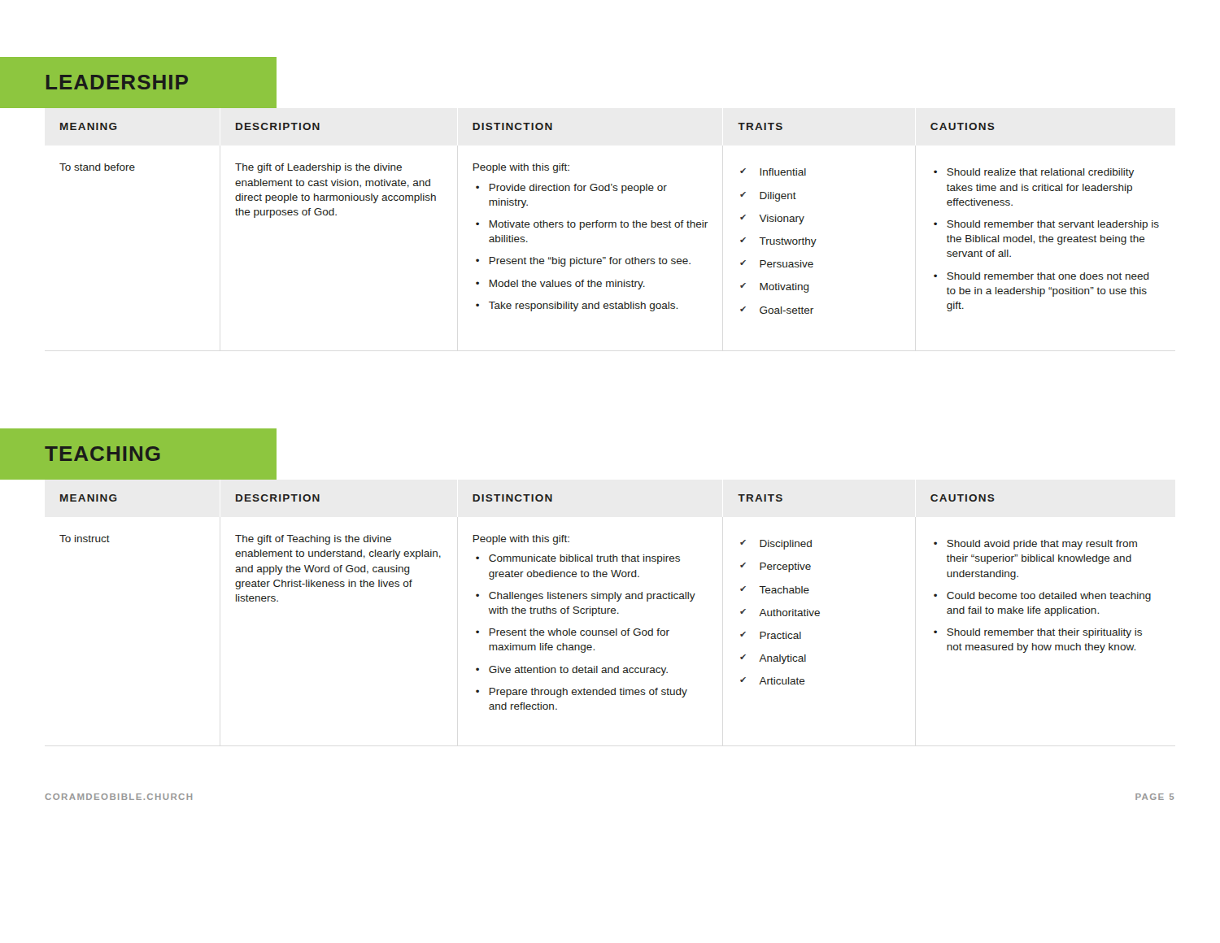LEADERSHIP
| MEANING | DESCRIPTION | DISTINCTION | TRAITS | CAUTIONS |
| --- | --- | --- | --- | --- |
| To stand before | The gift of Leadership is the divine enablement to cast vision, motivate, and direct people to harmoniously accomplish the purposes of God. | People with this gift: Provide direction for God’s people or ministry. Motivate others to perform to the best of their abilities. Present the “big picture” for others to see. Model the values of the ministry. Take responsibility and establish goals. | Influential Diligent Visionary Trustworthy Persuasive Motivating Goal-setter | Should realize that relational credibility takes time and is critical for leadership effectiveness. Should remember that servant leadership is the Biblical model, the greatest being the servant of all. Should remember that one does not need to be in a leadership “position” to use this gift. |
TEACHING
| MEANING | DESCRIPTION | DISTINCTION | TRAITS | CAUTIONS |
| --- | --- | --- | --- | --- |
| To instruct | The gift of Teaching is the divine enablement to understand, clearly explain, and apply the Word of God, causing greater Christ-likeness in the lives of listeners. | People with this gift: Communicate biblical truth that inspires greater obedience to the Word. Challenges listeners simply and practically with the truths of Scripture. Present the whole counsel of God for maximum life change. Give attention to detail and accuracy. Prepare through extended times of study and reflection. | Disciplined Perceptive Teachable Authoritative Practical Analytical Articulate | Should avoid pride that may result from their “superior” biblical knowledge and understanding. Could become too detailed when teaching and fail to make life application. Should remember that their spirituality is not measured by how much they know. |
CORAMDEOBIBLE.CHURCH PAGE 5